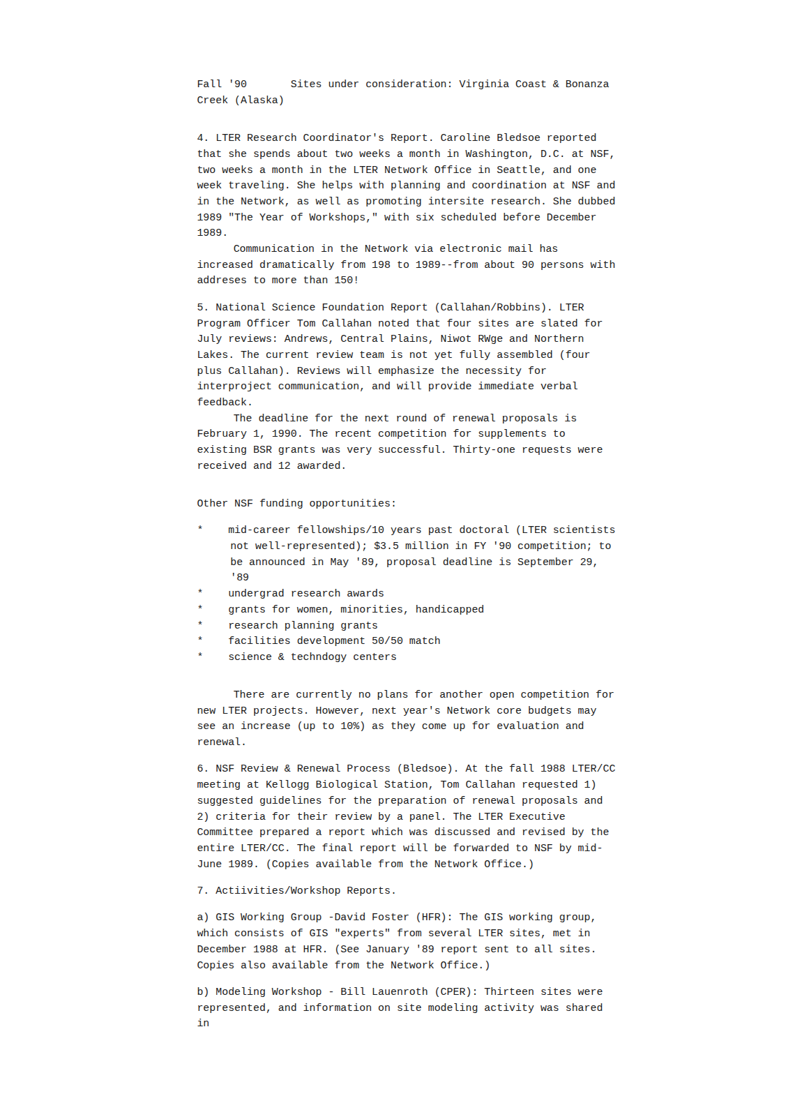Fall '90 Sites under consideration: Virginia Coast & Bonanza Creek (Alaska)
4. LTER Research Coordinator's Report. Caroline Bledsoe reported that she spends about two weeks a month in Washington, D.C. at NSF, two weeks a month in the LTER Network Office in Seattle, and one week traveling. She helps with planning and coordination at NSF and in the Network, as well as promoting intersite research. She dubbed 1989 "The Year of Workshops," with six scheduled before December 1989.
Communication in the Network via electronic mail has increased dramatically from 198 to 1989--from about 90 persons with addreses to more than 150!
5. National Science Foundation Report (Callahan/Robbins). LTER Program Officer Tom Callahan noted that four sites are slated for July reviews: Andrews, Central Plains, Niwot RWge and Northern Lakes. The current review team is not yet fully assembled (four plus Callahan). Reviews will emphasize the necessity for interproject communication, and will provide immediate verbal feedback.
The deadline for the next round of renewal proposals is February 1, 1990. The recent competition for supplements to existing BSR grants was very successful. Thirty-one requests were received and 12 awarded.
Other NSF funding opportunities:
* mid-career fellowships/10 years past doctoral (LTER scientists not well-represented); $3.5 million in FY '90 competition; to be announced in May '89, proposal deadline is September 29, '89
* undergrad research awards
* grants for women, minorities, handicapped
* research planning grants
* facilities development 50/50 match
* science & techndogy centers
There are currently no plans for another open competition for new LTER projects. However, next year's Network core budgets may see an increase (up to 10%) as they come up for evaluation and renewal.
6. NSF Review & Renewal Process (Bledsoe). At the fall 1988 LTER/CC meeting at Kellogg Biological Station, Tom Callahan requested 1) suggested guidelines for the preparation of renewal proposals and 2) criteria for their review by a panel. The LTER Executive Committee prepared a report which was discussed and revised by the entire LTER/CC. The final report will be forwarded to NSF by mid-June 1989. (Copies available from the Network Office.)
7. Actiivities/Workshop Reports.
a) GIS Working Group -David Foster (HFR): The GIS working group, which consists of GIS "experts" from several LTER sites, met in December 1988 at HFR. (See January '89 report sent to all sites. Copies also available from the Network Office.)
b) Modeling Workshop - Bill Lauenroth (CPER): Thirteen sites were represented, and information on site modeling activity was shared in